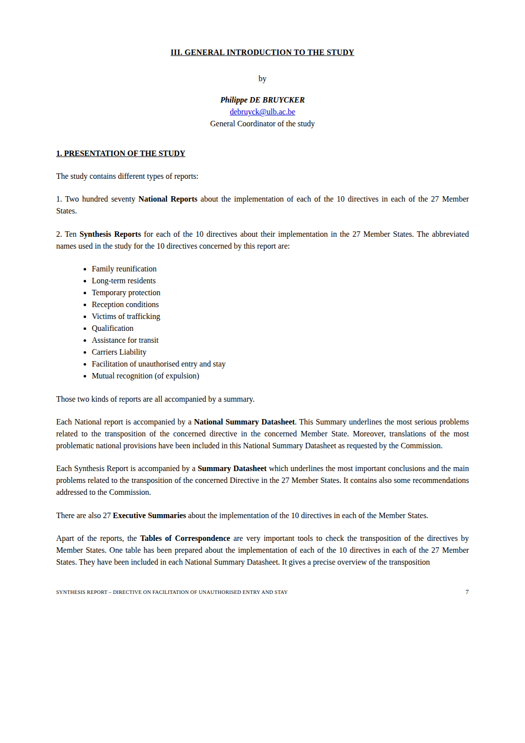III. GENERAL INTRODUCTION TO THE STUDY
by
Philippe DE BRUYCKER
debruyck@ulb.ac.be
General Coordinator of the study
1. PRESENTATION OF THE STUDY
The study contains different types of reports:
1. Two hundred seventy National Reports about the implementation of each of the 10 directives in each of the 27 Member States.
2. Ten Synthesis Reports for each of the 10 directives about their implementation in the 27 Member States. The abbreviated names used in the study for the 10 directives concerned by this report are:
Family reunification
Long-term residents
Temporary protection
Reception conditions
Victims of trafficking
Qualification
Assistance for transit
Carriers Liability
Facilitation of unauthorised entry and stay
Mutual recognition (of expulsion)
Those two kinds of reports are all accompanied by a summary.
Each National report is accompanied by a National Summary Datasheet. This Summary underlines the most serious problems related to the transposition of the concerned directive in the concerned Member State. Moreover, translations of the most problematic national provisions have been included in this National Summary Datasheet as requested by the Commission.
Each Synthesis Report is accompanied by a Summary Datasheet which underlines the most important conclusions and the main problems related to the transposition of the concerned Directive in the 27 Member States. It contains also some recommendations addressed to the Commission.
There are also 27 Executive Summaries about the implementation of the 10 directives in each of the Member States.
Apart of the reports, the Tables of Correspondence are very important tools to check the transposition of the directives by Member States. One table has been prepared about the implementation of each of the 10 directives in each of the 27 Member States. They have been included in each National Summary Datasheet. It gives a precise overview of the transposition
SYNTHESIS REPORT – DIRECTIVE ON FACILITATION OF UNAUTHORISED ENTRY AND STAY 7